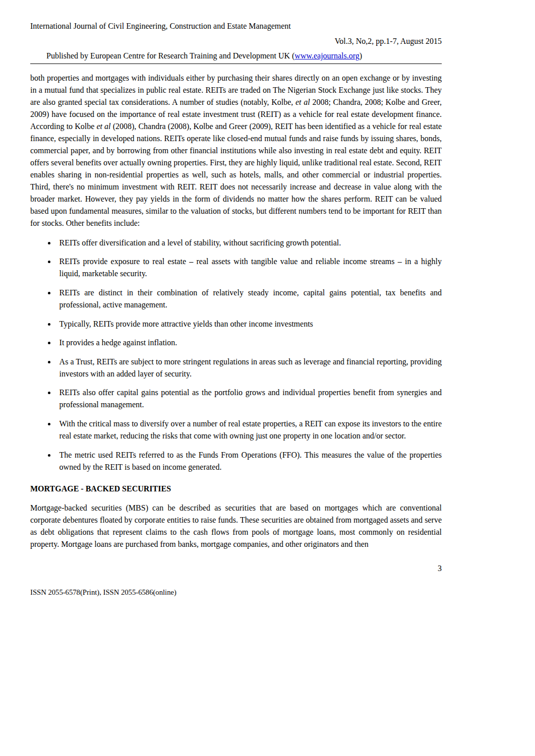International Journal of Civil Engineering, Construction and Estate Management
Vol.3, No,2, pp.1-7, August 2015
Published by European Centre for Research Training and Development UK (www.eajournals.org)
both properties and mortgages with individuals either by purchasing their shares directly on an open exchange or by investing in a mutual fund that specializes in public real estate. REITs are traded on The Nigerian Stock Exchange just like stocks. They are also granted special tax considerations. A number of studies (notably, Kolbe, et al 2008; Chandra, 2008; Kolbe and Greer, 2009) have focused on the importance of real estate investment trust (REIT) as a vehicle for real estate development finance. According to Kolbe et al (2008), Chandra (2008), Kolbe and Greer (2009), REIT has been identified as a vehicle for real estate finance, especially in developed nations. REITs operate like closed-end mutual funds and raise funds by issuing shares, bonds, commercial paper, and by borrowing from other financial institutions while also investing in real estate debt and equity. REIT offers several benefits over actually owning properties. First, they are highly liquid, unlike traditional real estate. Second, REIT enables sharing in non-residential properties as well, such as hotels, malls, and other commercial or industrial properties. Third, there's no minimum investment with REIT. REIT does not necessarily increase and decrease in value along with the broader market. However, they pay yields in the form of dividends no matter how the shares perform. REIT can be valued based upon fundamental measures, similar to the valuation of stocks, but different numbers tend to be important for REIT than for stocks. Other benefits include:
REITs offer diversification and a level of stability, without sacrificing growth potential.
REITs provide exposure to real estate – real assets with tangible value and reliable income streams – in a highly liquid, marketable security.
REITs are distinct in their combination of relatively steady income, capital gains potential, tax benefits and professional, active management.
Typically, REITs provide more attractive yields than other income investments
It provides a hedge against inflation.
As a Trust, REITs are subject to more stringent regulations in areas such as leverage and financial reporting, providing investors with an added layer of security.
REITs also offer capital gains potential as the portfolio grows and individual properties benefit from synergies and professional management.
With the critical mass to diversify over a number of real estate properties, a REIT can expose its investors to the entire real estate market, reducing the risks that come with owning just one property in one location and/or sector.
The metric used REITs referred to as the Funds From Operations (FFO). This measures the value of the properties owned by the REIT is based on income generated.
MORTGAGE - BACKED SECURITIES
Mortgage-backed securities (MBS) can be described as securities that are based on mortgages which are conventional corporate debentures floated by corporate entities to raise funds. These securities are obtained from mortgaged assets and serve as debt obligations that represent claims to the cash flows from pools of mortgage loans, most commonly on residential property. Mortgage loans are purchased from banks, mortgage companies, and other originators and then
3
ISSN 2055-6578(Print), ISSN 2055-6586(online)